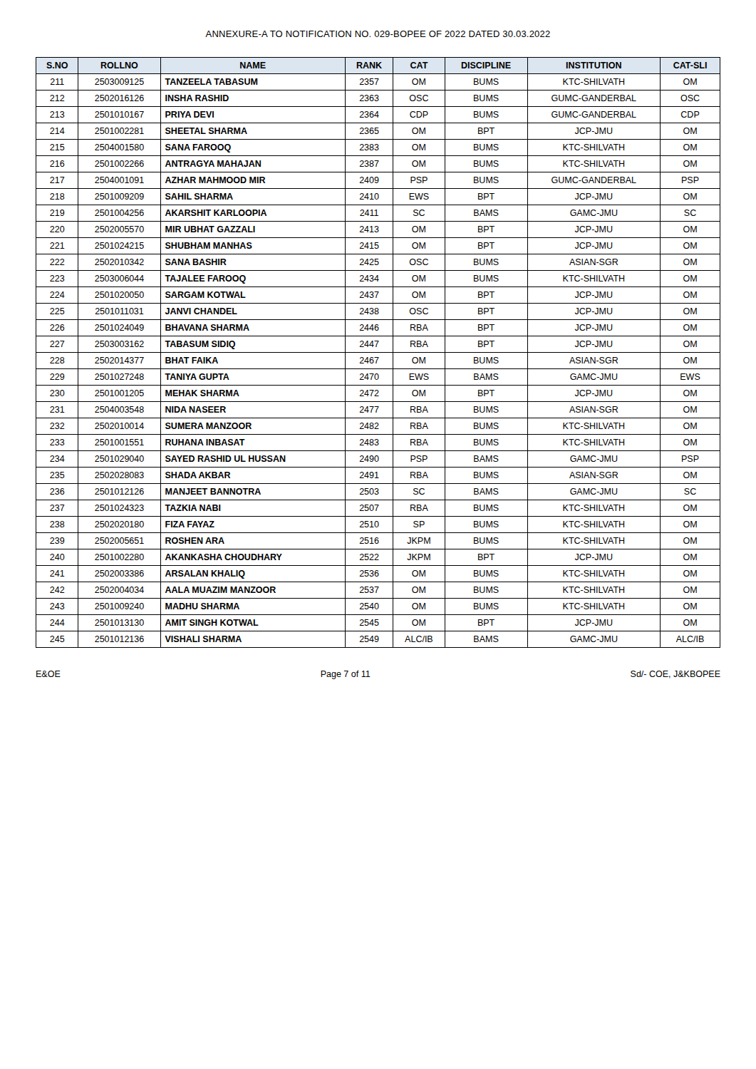ANNEXURE-A TO NOTIFICATION NO. 029-BOPEE OF 2022 DATED 30.03.2022
| S.NO | ROLLNO | NAME | RANK | CAT | DISCIPLINE | INSTITUTION | CAT-SLI |
| --- | --- | --- | --- | --- | --- | --- | --- |
| 211 | 2503009125 | TANZEELA TABASUM | 2357 | OM | BUMS | KTC-SHILVATH | OM |
| 212 | 2502016126 | INSHA RASHID | 2363 | OSC | BUMS | GUMC-GANDERBAL | OSC |
| 213 | 2501010167 | PRIYA DEVI | 2364 | CDP | BUMS | GUMC-GANDERBAL | CDP |
| 214 | 2501002281 | SHEETAL SHARMA | 2365 | OM | BPT | JCP-JMU | OM |
| 215 | 2504001580 | SANA FAROOQ | 2383 | OM | BUMS | KTC-SHILVATH | OM |
| 216 | 2501002266 | ANTRAGYA MAHAJAN | 2387 | OM | BUMS | KTC-SHILVATH | OM |
| 217 | 2504001091 | AZHAR MAHMOOD MIR | 2409 | PSP | BUMS | GUMC-GANDERBAL | PSP |
| 218 | 2501009209 | SAHIL SHARMA | 2410 | EWS | BPT | JCP-JMU | OM |
| 219 | 2501004256 | AKARSHIT KARLOOPIA | 2411 | SC | BAMS | GAMC-JMU | SC |
| 220 | 2502005570 | MIR UBHAT GAZZALI | 2413 | OM | BPT | JCP-JMU | OM |
| 221 | 2501024215 | SHUBHAM MANHAS | 2415 | OM | BPT | JCP-JMU | OM |
| 222 | 2502010342 | SANA BASHIR | 2425 | OSC | BUMS | ASIAN-SGR | OM |
| 223 | 2503006044 | TAJALEE FAROOQ | 2434 | OM | BUMS | KTC-SHILVATH | OM |
| 224 | 2501020050 | SARGAM KOTWAL | 2437 | OM | BPT | JCP-JMU | OM |
| 225 | 2501011031 | JANVI CHANDEL | 2438 | OSC | BPT | JCP-JMU | OM |
| 226 | 2501024049 | BHAVANA SHARMA | 2446 | RBA | BPT | JCP-JMU | OM |
| 227 | 2503003162 | TABASUM SIDIQ | 2447 | RBA | BPT | JCP-JMU | OM |
| 228 | 2502014377 | BHAT FAIKA | 2467 | OM | BUMS | ASIAN-SGR | OM |
| 229 | 2501027248 | TANIYA GUPTA | 2470 | EWS | BAMS | GAMC-JMU | EWS |
| 230 | 2501001205 | MEHAK SHARMA | 2472 | OM | BPT | JCP-JMU | OM |
| 231 | 2504003548 | NIDA NASEER | 2477 | RBA | BUMS | ASIAN-SGR | OM |
| 232 | 2502010014 | SUMERA MANZOOR | 2482 | RBA | BUMS | KTC-SHILVATH | OM |
| 233 | 2501001551 | RUHANA INBASAT | 2483 | RBA | BUMS | KTC-SHILVATH | OM |
| 234 | 2501029040 | SAYED RASHID UL HUSSAN | 2490 | PSP | BAMS | GAMC-JMU | PSP |
| 235 | 2502028083 | SHADA AKBAR | 2491 | RBA | BUMS | ASIAN-SGR | OM |
| 236 | 2501012126 | MANJEET BANNOTRA | 2503 | SC | BAMS | GAMC-JMU | SC |
| 237 | 2501024323 | TAZKIA NABI | 2507 | RBA | BUMS | KTC-SHILVATH | OM |
| 238 | 2502020180 | FIZA FAYAZ | 2510 | SP | BUMS | KTC-SHILVATH | OM |
| 239 | 2502005651 | ROSHEN ARA | 2516 | JKPM | BUMS | KTC-SHILVATH | OM |
| 240 | 2501002280 | AKANKASHA CHOUDHARY | 2522 | JKPM | BPT | JCP-JMU | OM |
| 241 | 2502003386 | ARSALAN KHALIQ | 2536 | OM | BUMS | KTC-SHILVATH | OM |
| 242 | 2502004034 | AALA MUAZIM MANZOOR | 2537 | OM | BUMS | KTC-SHILVATH | OM |
| 243 | 2501009240 | MADHU SHARMA | 2540 | OM | BUMS | KTC-SHILVATH | OM |
| 244 | 2501013130 | AMIT SINGH KOTWAL | 2545 | OM | BPT | JCP-JMU | OM |
| 245 | 2501012136 | VISHALI SHARMA | 2549 | ALC/IB | BAMS | GAMC-JMU | ALC/IB |
E&OE Page 7 of 11 Sd/- COE, J&KBOPEE